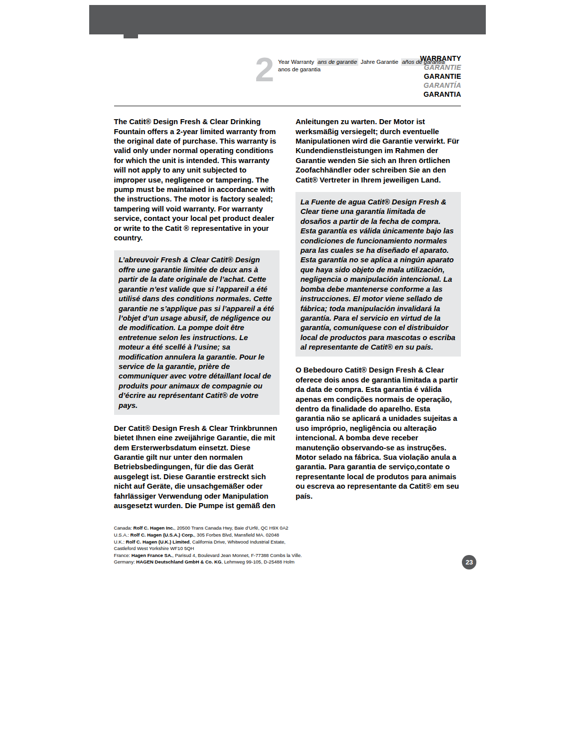2
Year Warranty
ans de garantie
Jahre Garantie
años de garantía
anos de garantia
WARRANTY
GARANTIE
GARANTIE
GARANTÍA
GARANTIA
The Catit® Design Fresh & Clear Drinking Fountain offers a 2-year limited warranty from the original date of purchase. This warranty is valid only under normal operating conditions for which the unit is intended. This warranty will not apply to any unit subjected to improper use, negligence or tampering. The pump must be maintained in accordance with the instructions. The motor is factory sealed; tampering will void warranty. For warranty service, contact your local pet product dealer or write to the Catit ® representative in your country.
L’abreuvoir Fresh & Clear Catit® Design offre une garantie limitée de deux ans à partir de la date originale de l’achat. Cette garantie n’est valide que si l’appareil a été utilisé dans des conditions normales. Cette garantie ne s’applique pas si l’appareil a été l’objet d’un usage abusif, de négligence ou de modification. La pompe doit être entretenue selon les instructions. Le moteur a été scellé à l’usine; sa modification annulera la garantie. Pour le service de la garantie, prière de communiquer avec votre détaillant local de produits pour animaux de compagnie ou d’écrire au représentant Catit® de votre pays.
Der Catit® Design Fresh & Clear Trinkbrunnen bietet Ihnen eine zweijährige Garantie, die mit dem Ersterwerbsdatum einsetzt. Diese Garantie gilt nur unter den normalen Betriebsbedingungen, für die das Gerät ausgelegt ist. Diese Garantie erstreckt sich nicht auf Geräte, die unsachgemäßer oder fahrlässiger Verwendung oder Manipulation ausgesetzt wurden. Die Pumpe ist gemäß den Anleitungen zu warten. Der Motor ist werksmäßig versiegelt; durch eventuelle Manipulationen wird die Garantie verwirkt. Für Kundendienstleistungen im Rahmen der Garantie wenden Sie sich an Ihren örtlichen Zoofachhändler oder schreiben Sie an den Catit® Vertreter in Ihrem jeweiligen Land.
La Fuente de agua Catit® Design Fresh & Clear tiene una garantía limitada de dosaños a partir de la fecha de compra. Esta garantía es válida únicamente bajo las condiciones de funcionamiento normales para las cuales se ha diseñado el aparato. Esta garantía no se aplica a ningún aparato que haya sido objeto de mala utilización, negligencia o manipulación intencional. La bomba debe mantenerse conforme a las instrucciones. El motor viene sellado de fábrica; toda manipulación invalidará la garantía. Para el servicio en virtud de la garantía, comuníquese con el distribuidor local de productos para mascotas o escriba al representante de Catit® en su país.
O Bebedouro Catit® Design Fresh & Clear oferece dois anos de garantia limitada a partir da data de compra. Esta garantia é válida apenas em condições normais de operação, dentro da finalidade do aparelho. Esta garantia não se aplicará a unidades sujeitas a uso impróprio, negligência ou alteração intencional. A bomba deve receber manutenção observando-se as instruções. Motor selado na fábrica. Sua violação anula a garantia. Para garantia de serviço,contate o representante local de produtos para animais ou escreva ao representante da Catit® em seu país.
Canada: Rolf C. Hagen Inc., 20500 Trans Canada Hwy, Baie d’Urfé, QC H9X 0A2
U.S.A.: Rolf C. Hagen (U.S.A.) Corp., 305 Forbes Blvd, Mansfield MA. 02048
U.K.: Rolf C. Hagen (U.K.) Limited, California Drive, Whitwood Industrial Estate,
Castleford West Yorkshire WF10 5QH
France: Hagen France SA., Parisud 4, Boulevard Jean Monnet, F-77388 Combs la Ville.
Germany: HAGEN Deutschland GmbH & Co. KG, Lehmweg 99-105, D-25488 Holm
23